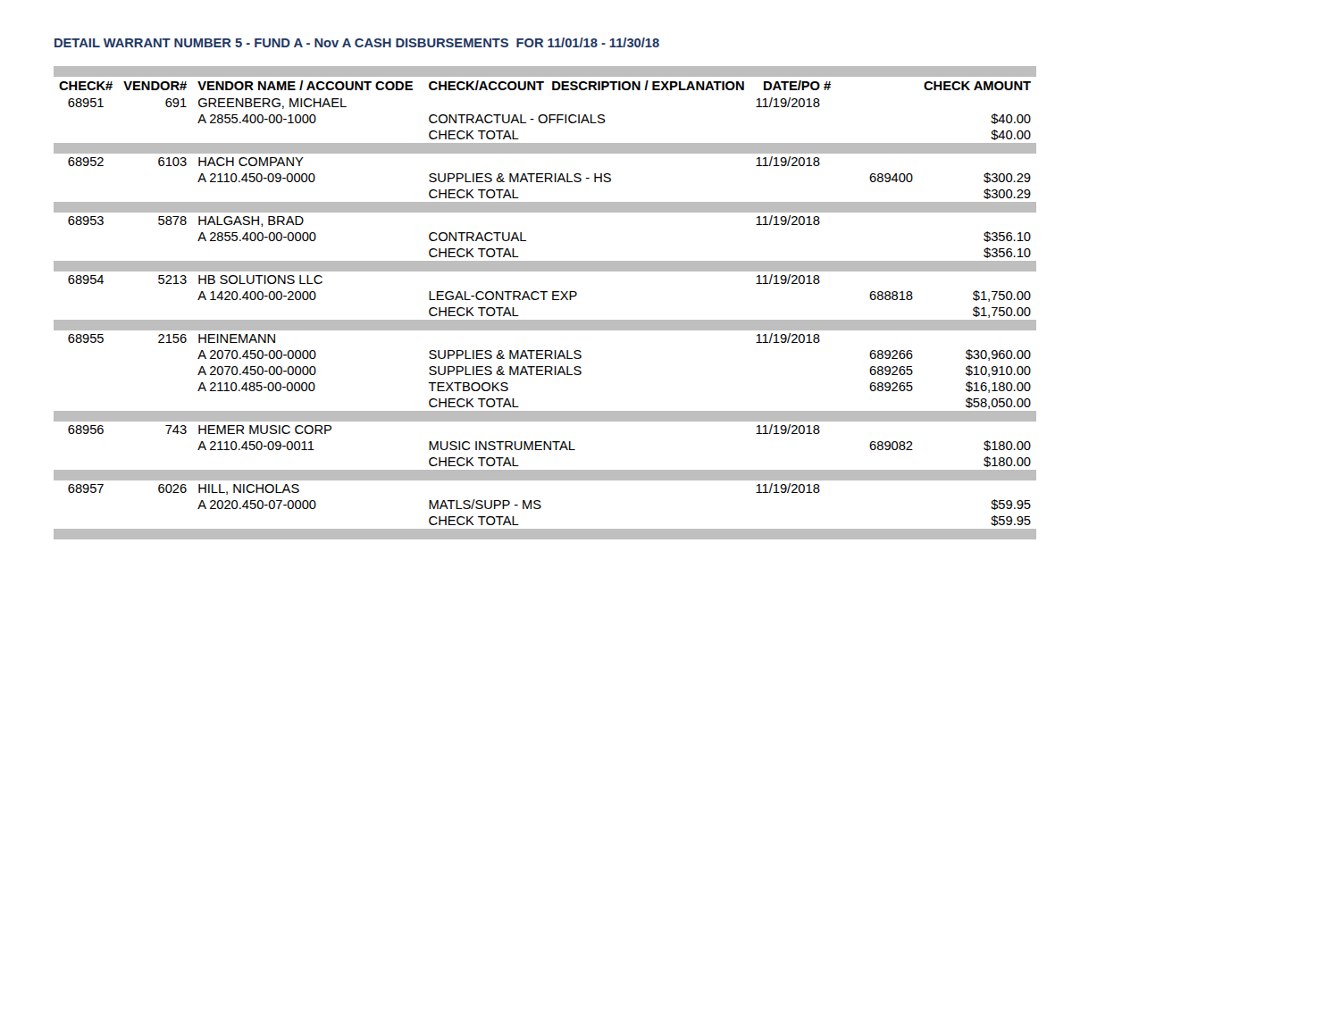DETAIL WARRANT NUMBER 5 - FUND A - Nov A CASH DISBURSEMENTS FOR 11/01/18 - 11/30/18
| CHECK# | VENDOR# | VENDOR NAME / ACCOUNT CODE | CHECK/ACCOUNT DESCRIPTION / EXPLANATION | DATE/PO # | | CHECK AMOUNT |
| --- | --- | --- | --- | --- | --- | --- |
| 68951 | 691 | GREENBERG, MICHAEL | | 11/19/2018 | | |
| | | A 2855.400-00-1000 | CONTRACTUAL - OFFICIALS | | | $40.00 |
| | | | CHECK TOTAL | | | $40.00 |
| 68952 | 6103 | HACH COMPANY | | 11/19/2018 | | |
| | | A 2110.450-09-0000 | SUPPLIES & MATERIALS - HS | | 689400 | $300.29 |
| | | | CHECK TOTAL | | | $300.29 |
| 68953 | 5878 | HALGASH, BRAD | | 11/19/2018 | | |
| | | A 2855.400-00-0000 | CONTRACTUAL | | | $356.10 |
| | | | CHECK TOTAL | | | $356.10 |
| 68954 | 5213 | HB SOLUTIONS LLC | | 11/19/2018 | | |
| | | A 1420.400-00-2000 | LEGAL-CONTRACT EXP | | 688818 | $1,750.00 |
| | | | CHECK TOTAL | | | $1,750.00 |
| 68955 | 2156 | HEINEMANN | | 11/19/2018 | | |
| | | A 2070.450-00-0000 | SUPPLIES & MATERIALS | | 689266 | $30,960.00 |
| | | A 2070.450-00-0000 | SUPPLIES & MATERIALS | | 689265 | $10,910.00 |
| | | A 2110.485-00-0000 | TEXTBOOKS | | 689265 | $16,180.00 |
| | | | CHECK TOTAL | | | $58,050.00 |
| 68956 | 743 | HEMER MUSIC CORP | | 11/19/2018 | | |
| | | A 2110.450-09-0011 | MUSIC INSTRUMENTAL | | 689082 | $180.00 |
| | | | CHECK TOTAL | | | $180.00 |
| 68957 | 6026 | HILL, NICHOLAS | | 11/19/2018 | | |
| | | A 2020.450-07-0000 | MATLS/SUPP - MS | | | $59.95 |
| | | | CHECK TOTAL | | | $59.95 |